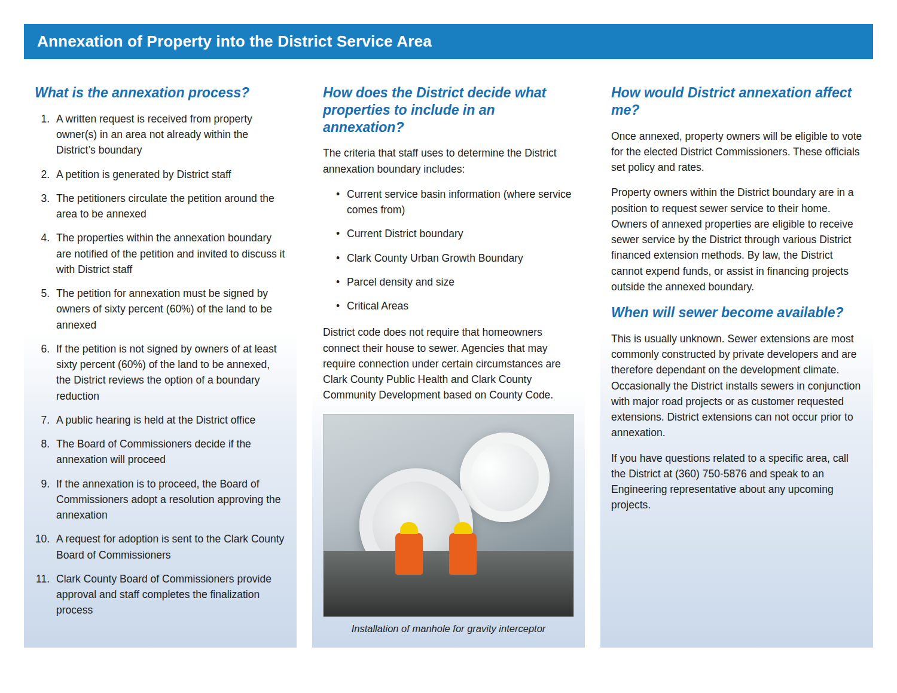Annexation of Property into the District Service Area
What is the annexation process?
A written request is received from property owner(s) in an area not already within the District’s boundary
A petition is generated by District staff
The petitioners circulate the petition around the area to be annexed
The properties within the annexation boundary are notified of the petition and invited to discuss it with District staff
The petition for annexation must be signed by owners of sixty percent (60%) of the land to be annexed
If the petition is not signed by owners of at least sixty percent (60%) of the land to be annexed, the District reviews the option of a boundary reduction
A public hearing is held at the District office
The Board of Commissioners decide if the annexation will proceed
If the annexation is to proceed, the Board of Commissioners adopt a resolution approving the annexation
A request for adoption is sent to the Clark County Board of Commissioners
Clark County Board of Commissioners provide approval and staff completes the finalization process
How does the District decide what properties to include in an annexation?
The criteria that staff uses to determine the District annexation boundary includes:
Current service basin information (where service comes from)
Current District boundary
Clark County Urban Growth Boundary
Parcel density and size
Critical Areas
District code does not require that homeowners connect their house to sewer. Agencies that may require connection under certain circumstances are Clark County Public Health and Clark County Community Development based on County Code.
Installation of manhole for gravity interceptor
How would District annexation affect me?
Once annexed, property owners will be eligible to vote for the elected District Commissioners. These officials set policy and rates.
Property owners within the District boundary are in a position to request sewer service to their home. Owners of annexed properties are eligible to receive sewer service by the District through various District financed extension methods. By law, the District cannot expend funds, or assist in financing projects outside the annexed boundary.
When will sewer become available?
This is usually unknown. Sewer extensions are most commonly constructed by private developers and are therefore dependant on the development climate. Occasionally the District installs sewers in conjunction with major road projects or as customer requested extensions. District extensions can not occur prior to annexation.
If you have questions related to a specific area, call the District at (360) 750-5876 and speak to an Engineering representative about any upcoming projects.